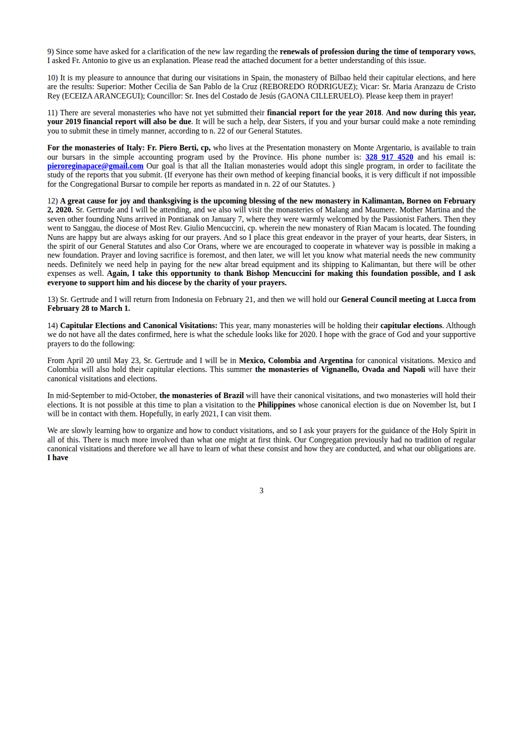9) Since some have asked for a clarification of the new law regarding the renewals of profession during the time of temporary vows, I asked Fr. Antonio to give us an explanation. Please read the attached document for a better understanding of this issue.
10) It is my pleasure to announce that during our visitations in Spain, the monastery of Bilbao held their capitular elections, and here are the results: Superior: Mother Cecilia de San Pablo de la Cruz (REBOREDO RODRIGUEZ); Vicar: Sr. Maria Aranzazu de Cristo Rey (ECEIZA ARANCEGUI); Councillor: Sr. Ines del Costado de Jesús (GAONA CILLERUELO). Please keep them in prayer!
11) There are several monasteries who have not yet submitted their financial report for the year 2018. And now during this year, your 2019 financial report will also be due. It will be such a help, dear Sisters, if you and your bursar could make a note reminding you to submit these in timely manner, according to n. 22 of our General Statutes.
For the monasteries of Italy: Fr. Piero Berti, cp, who lives at the Presentation monastery on Monte Argentario, is available to train our bursars in the simple accounting program used by the Province. His phone number is: 328 917 4520 and his email is: pieroreginapace@gmail.com Our goal is that all the Italian monasteries would adopt this single program, in order to facilitate the study of the reports that you submit. (If everyone has their own method of keeping financial books, it is very difficult if not impossible for the Congregational Bursar to compile her reports as mandated in n. 22 of our Statutes. )
12) A great cause for joy and thanksgiving is the upcoming blessing of the new monastery in Kalimantan, Borneo on February 2, 2020. Sr. Gertrude and I will be attending, and we also will visit the monasteries of Malang and Maumere. Mother Martina and the seven other founding Nuns arrived in Pontianak on January 7, where they were warmly welcomed by the Passionist Fathers. Then they went to Sanggau, the diocese of Most Rev. Giulio Mencuccini, cp. wherein the new monastery of Rian Macam is located. The founding Nuns are happy but are always asking for our prayers. And so I place this great endeavor in the prayer of your hearts, dear Sisters, in the spirit of our General Statutes and also Cor Orans, where we are encouraged to cooperate in whatever way is possible in making a new foundation. Prayer and loving sacrifice is foremost, and then later, we will let you know what material needs the new community needs. Definitely we need help in paying for the new altar bread equipment and its shipping to Kalimantan, but there will be other expenses as well. Again, I take this opportunity to thank Bishop Mencuccini for making this foundation possible, and I ask everyone to support him and his diocese by the charity of your prayers.
13) Sr. Gertrude and I will return from Indonesia on February 21, and then we will hold our General Council meeting at Lucca from February 28 to March 1.
14) Capitular Elections and Canonical Visitations: This year, many monasteries will be holding their capitular elections. Although we do not have all the dates confirmed, here is what the schedule looks like for 2020. I hope with the grace of God and your supportive prayers to do the following:
From April 20 until May 23, Sr. Gertrude and I will be in Mexico, Colombia and Argentina for canonical visitations. Mexico and Colombia will also hold their capitular elections. This summer the monasteries of Vignanello, Ovada and Napoli will have their canonical visitations and elections.
In mid-September to mid-October, the monasteries of Brazil will have their canonical visitations, and two monasteries will hold their elections. It is not possible at this time to plan a visitation to the Philippines whose canonical election is due on November lst, but I will be in contact with them. Hopefully, in early 2021, I can visit them.
We are slowly learning how to organize and how to conduct visitations, and so I ask your prayers for the guidance of the Holy Spirit in all of this. There is much more involved than what one might at first think. Our Congregation previously had no tradition of regular canonical visitations and therefore we all have to learn of what these consist and how they are conducted, and what our obligations are. I have
3